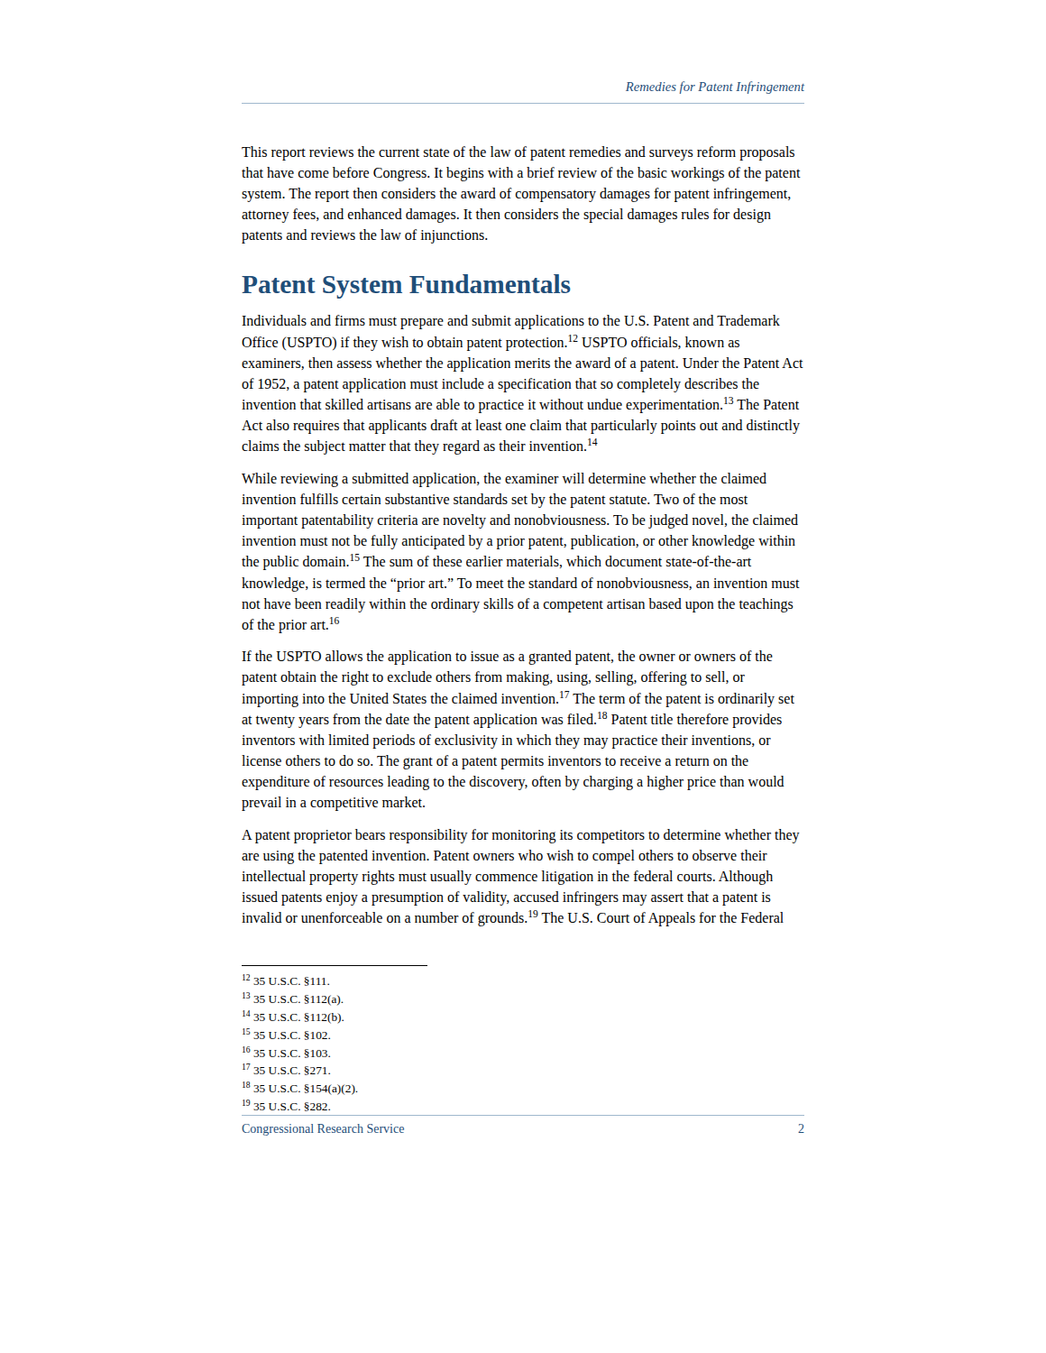Remedies for Patent Infringement
This report reviews the current state of the law of patent remedies and surveys reform proposals that have come before Congress. It begins with a brief review of the basic workings of the patent system. The report then considers the award of compensatory damages for patent infringement, attorney fees, and enhanced damages. It then considers the special damages rules for design patents and reviews the law of injunctions.
Patent System Fundamentals
Individuals and firms must prepare and submit applications to the U.S. Patent and Trademark Office (USPTO) if they wish to obtain patent protection.12 USPTO officials, known as examiners, then assess whether the application merits the award of a patent. Under the Patent Act of 1952, a patent application must include a specification that so completely describes the invention that skilled artisans are able to practice it without undue experimentation.13 The Patent Act also requires that applicants draft at least one claim that particularly points out and distinctly claims the subject matter that they regard as their invention.14
While reviewing a submitted application, the examiner will determine whether the claimed invention fulfills certain substantive standards set by the patent statute. Two of the most important patentability criteria are novelty and nonobviousness. To be judged novel, the claimed invention must not be fully anticipated by a prior patent, publication, or other knowledge within the public domain.15 The sum of these earlier materials, which document state-of-the-art knowledge, is termed the “prior art.” To meet the standard of nonobviousness, an invention must not have been readily within the ordinary skills of a competent artisan based upon the teachings of the prior art.16
If the USPTO allows the application to issue as a granted patent, the owner or owners of the patent obtain the right to exclude others from making, using, selling, offering to sell, or importing into the United States the claimed invention.17 The term of the patent is ordinarily set at twenty years from the date the patent application was filed.18 Patent title therefore provides inventors with limited periods of exclusivity in which they may practice their inventions, or license others to do so. The grant of a patent permits inventors to receive a return on the expenditure of resources leading to the discovery, often by charging a higher price than would prevail in a competitive market.
A patent proprietor bears responsibility for monitoring its competitors to determine whether they are using the patented invention. Patent owners who wish to compel others to observe their intellectual property rights must usually commence litigation in the federal courts. Although issued patents enjoy a presumption of validity, accused infringers may assert that a patent is invalid or unenforceable on a number of grounds.19 The U.S. Court of Appeals for the Federal
12 35 U.S.C. §111.
13 35 U.S.C. §112(a).
14 35 U.S.C. §112(b).
15 35 U.S.C. §102.
16 35 U.S.C. §103.
17 35 U.S.C. §271.
18 35 U.S.C. §154(a)(2).
19 35 U.S.C. §282.
Congressional Research Service 2